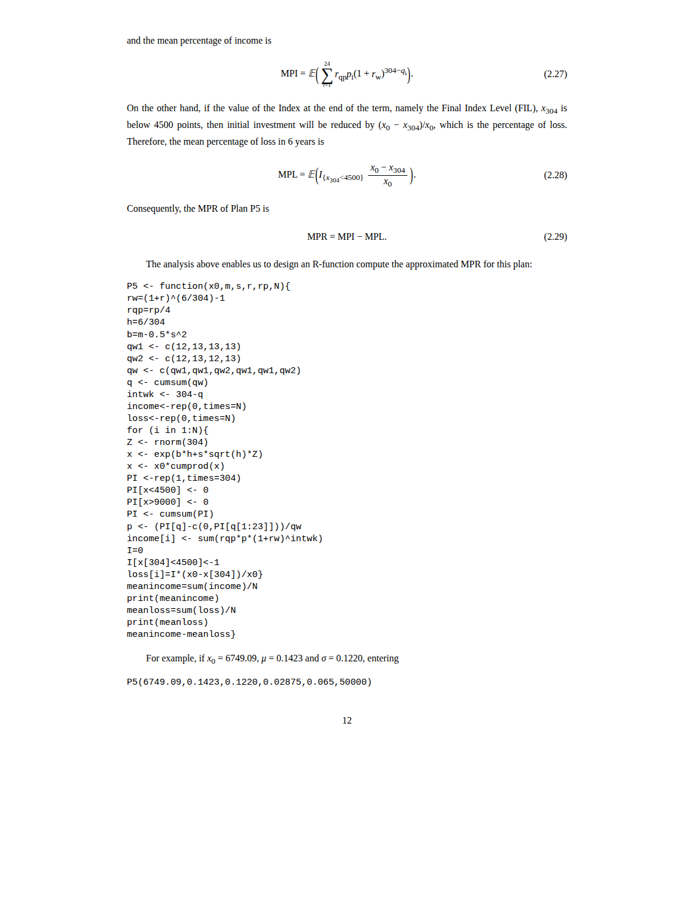and the mean percentage of income is
MPI = 𝔼(24∑i=1 rqppi(1 + rw)304−qi).
(2.27)
On the other hand, if the value of the Index at the end of the term, namely the Final Index Level (FIL), x304 is below 4500 points, then initial investment will be reduced by (x0 − x304)/x0, which is the percentage of loss. Therefore, the mean percentage of loss in 6 years is
MPL = 𝔼(I{x304<4500} x0 − x304 x0).
(2.28)
Consequently, the MPR of Plan P5 is
MPR = MPI − MPL.
(2.29)
The analysis above enables us to design an R-function compute the approximated MPR for this plan:
P5 <- function(x0,m,s,r,rp,N){
rw=(1+r)^(6/304)-1
rqp=rp/4
h=6/304
b=m-0.5*s^2
qw1 <- c(12,13,13,13)
qw2 <- c(12,13,12,13)
qw <- c(qw1,qw1,qw2,qw1,qw1,qw2)
q <- cumsum(qw)
intwk <- 304-q
income<-rep(0,times=N)
loss<-rep(0,times=N)
for (i in 1:N){
Z <- rnorm(304)
x <- exp(b*h+s*sqrt(h)*Z)
x <- x0*cumprod(x)
PI <-rep(1,times=304)
PI[x<4500] <- 0
PI[x>9000] <- 0
PI <- cumsum(PI)
p <- (PI[q]-c(0,PI[q[1:23]]))/qw
income[i] <- sum(rqp*p*(1+rw)^intwk)
I=0
I[x[304]<4500]<-1
loss[i]=I*(x0-x[304])/x0}
meanincome=sum(income)/N
print(meanincome)
meanloss=sum(loss)/N
print(meanloss)
meanincome-meanloss}
For example, if x0 = 6749.09, μ = 0.1423 and σ = 0.1220, entering
P5(6749.09,0.1423,0.1220,0.02875,0.065,50000)
12